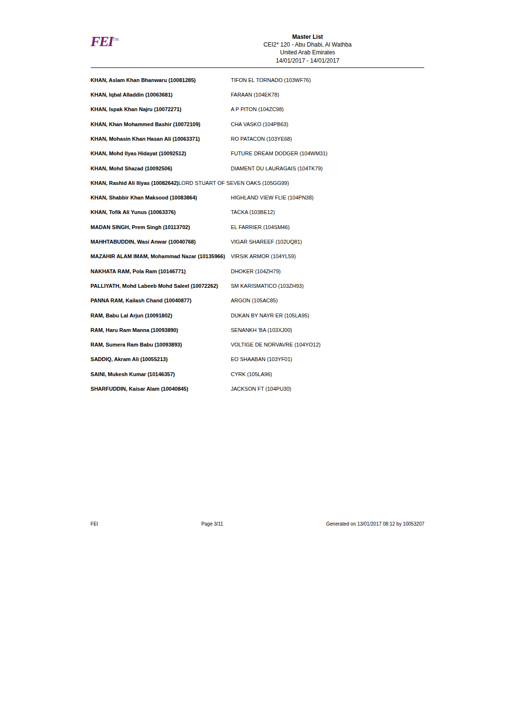FEITM
Master List
CEI2* 120 - Abu Dhabi, Al Wathba
United Arab Emirates
14/01/2017 - 14/01/2017
| KHAN, Aslam Khan Bhanwaru (10081285) | TIFON EL TORNADO (103WF76) |
| KHAN, Iqbal Alladdin (10063681) | FARAAN (104EK78) |
| KHAN, Ispak Khan Najru (10072271) | A P PITON (104ZC98) |
| KHAN, Khan Mohammed Bashir (10072109) | CHA VASKO (104PB63) |
| KHAN, Mohasin Khan Hasan Ali (10063371) | RO PATACON (103YE68) |
| KHAN, Mohd Ilyas Hidayat (10092512) | FUTURE DREAM DODGER (104WM31) |
| KHAN, Mohd Shazad (10092506) | DIAMENT DU LAURAGAIS (104TK79) |
| KHAN, Rashid Ali Iliyas (10082642) LORD STUART OF SEVEN OAKS (105GG99) |
| KHAN, Shabbir Khan Maksood (10083864) | HIGHLAND VIEW FLIE (104PN38) |
| KHAN, Tofik Ali Yunus (10063376) | TACKA (103BE12) |
| MADAN SINGH, Prem Singh (10113702) | EL FARRIER (104SM46) |
| MAHHTABUDDIN, Wasi Anwar (10040768) | VIGAR SHAREEF (102UQ81) |
| MAZAHIR ALAM IMAM, Mohammad Nazar (10135966) | VIRSIK ARMOR (104YL59) |
| NAKHATA RAM, Pola Ram (10146771) | DHOKER (104ZH79) |
| PALLIYATH, Mohd Labeeb Mohd Saleel (10072262) | SM KARISMATICO (103ZH93) |
| PANNA RAM, Kailash Chand (10040877) | ARGON (105AC85) |
| RAM, Babu Lal Arjun (10091802) | DUKAN BY NAYR ER (105LA95) |
| RAM, Haru Ram Manna (10093890) | SENANKH 'BA (103XJ00) |
| RAM, Sumera Ram Babu (10093893) | VOLTIGE DE NORVAVRE (104YO12) |
| SADDIQ, Akram Ali (10055213) | EO SHAABAN (103YF01) |
| SAINI, Mukesh Kumar (10146357) | CYRK (105LA96) |
| SHARFUDDIN, Kaisar Alam (10040845) | JACKSON FT (104PU30) |
FEI
Page 3/11
Generated on 13/01/2017 08:12 by 10053207